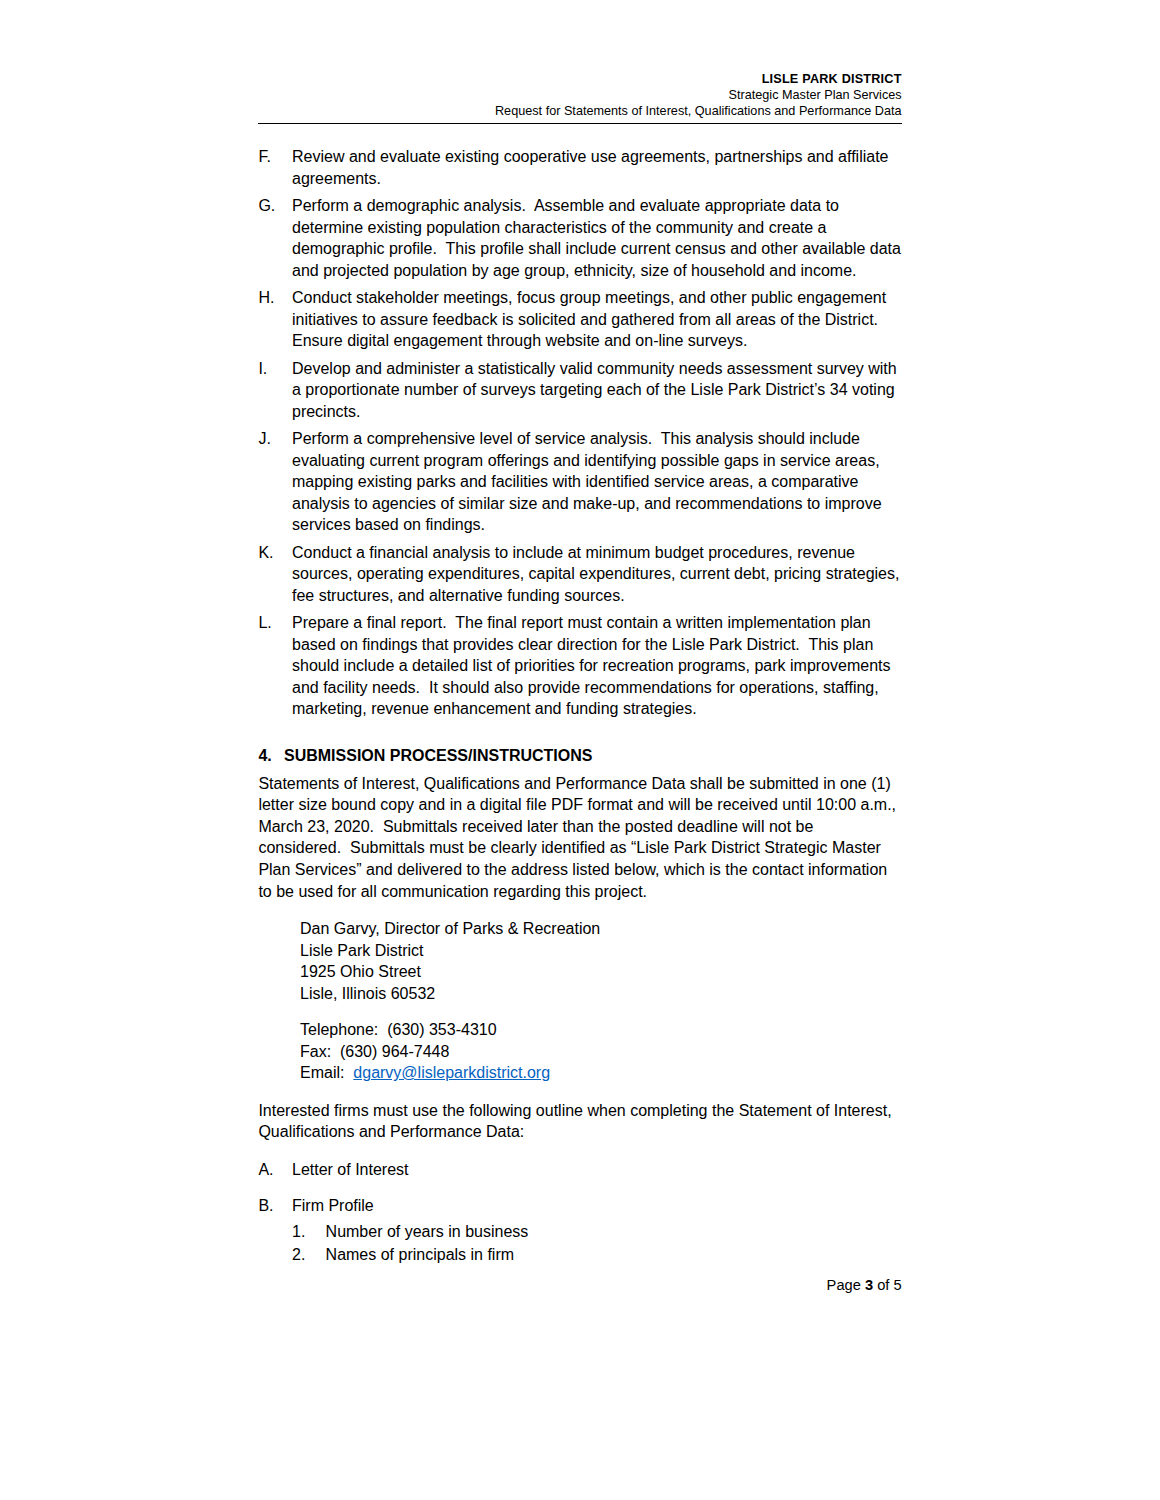LISLE PARK DISTRICT
Strategic Master Plan Services
Request for Statements of Interest, Qualifications and Performance Data
F. Review and evaluate existing cooperative use agreements, partnerships and affiliate agreements.
G. Perform a demographic analysis. Assemble and evaluate appropriate data to determine existing population characteristics of the community and create a demographic profile. This profile shall include current census and other available data and projected population by age group, ethnicity, size of household and income.
H. Conduct stakeholder meetings, focus group meetings, and other public engagement initiatives to assure feedback is solicited and gathered from all areas of the District. Ensure digital engagement through website and on-line surveys.
I. Develop and administer a statistically valid community needs assessment survey with a proportionate number of surveys targeting each of the Lisle Park District’s 34 voting precincts.
J. Perform a comprehensive level of service analysis. This analysis should include evaluating current program offerings and identifying possible gaps in service areas, mapping existing parks and facilities with identified service areas, a comparative analysis to agencies of similar size and make-up, and recommendations to improve services based on findings.
K. Conduct a financial analysis to include at minimum budget procedures, revenue sources, operating expenditures, capital expenditures, current debt, pricing strategies, fee structures, and alternative funding sources.
L. Prepare a final report. The final report must contain a written implementation plan based on findings that provides clear direction for the Lisle Park District. This plan should include a detailed list of priorities for recreation programs, park improvements and facility needs. It should also provide recommendations for operations, staffing, marketing, revenue enhancement and funding strategies.
4. SUBMISSION PROCESS/INSTRUCTIONS
Statements of Interest, Qualifications and Performance Data shall be submitted in one (1) letter size bound copy and in a digital file PDF format and will be received until 10:00 a.m., March 23, 2020. Submittals received later than the posted deadline will not be considered. Submittals must be clearly identified as “Lisle Park District Strategic Master Plan Services” and delivered to the address listed below, which is the contact information to be used for all communication regarding this project.
Dan Garvy, Director of Parks & Recreation
Lisle Park District
1925 Ohio Street
Lisle, Illinois 60532
Telephone: (630) 353-4310
Fax: (630) 964-7448
Email: dgarvy@lisleparkdistrict.org
Interested firms must use the following outline when completing the Statement of Interest, Qualifications and Performance Data:
A. Letter of Interest
B. Firm Profile
1. Number of years in business
2. Names of principals in firm
Page 3 of 5